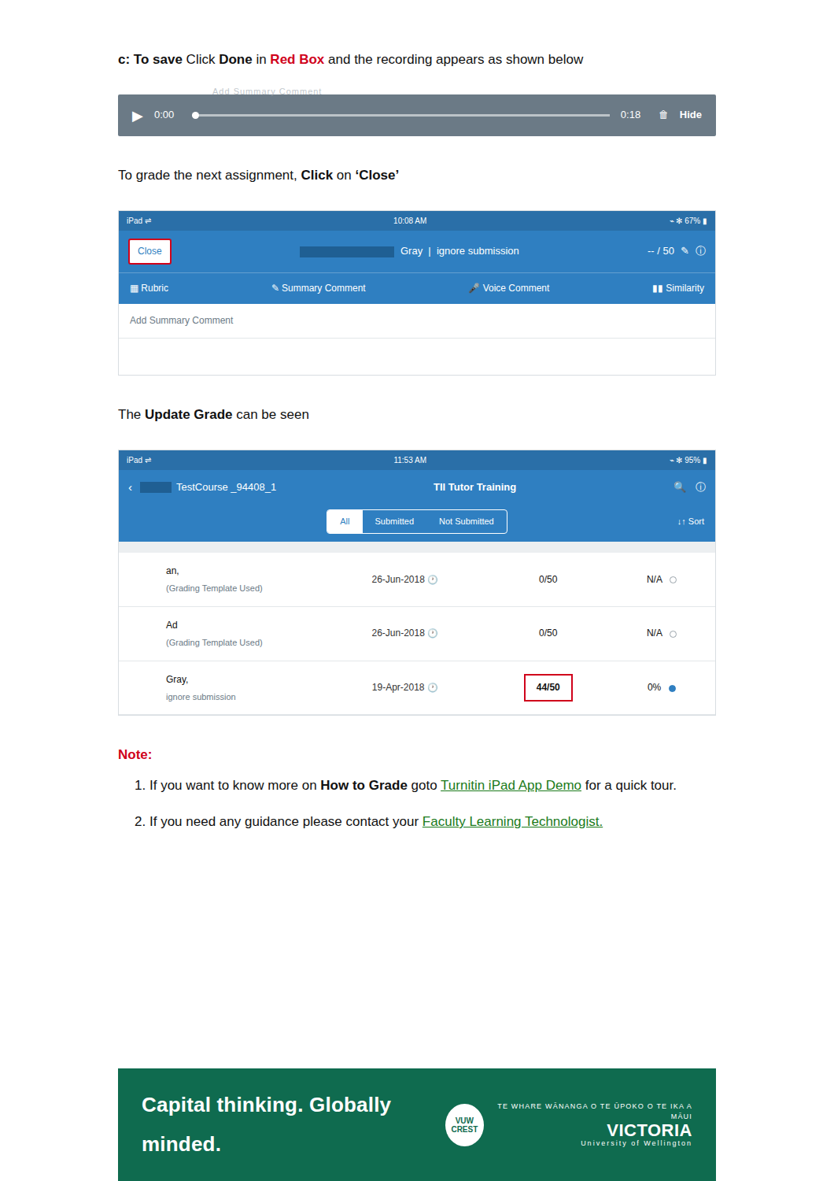c: To save Click Done in Red Box and the recording appears as shown below
Add Summary Comment ▶ 0:00 0:18 🗑 Hide
To grade the next assignment, Click on ‘Close’
iPad ⇌ 10:08 AM ⌁ ✻ 67% ▮
Close Gray | ignore submission -- / 50 ✎ ⓘ
▦ Rubric ✎ Summary Comment 🎤 Voice Comment ▮▮ Similarity
Add Summary Comment
The Update Grade can be seen
iPad ⇌ 11:53 AM ⌁ ✻ 95% ▮
‹ TestCourse _94408_1 TII Tutor Training 🔍ⓘ
All
Submitted
Not Submitted
↓↑ Sort
| an, (Grading Template Used) | 26-Jun-2018 🕐 | 0/50 | N/A |
| Ad (Grading Template Used) | 26-Jun-2018 🕐 | 0/50 | N/A |
| Gray, ignore submission | 19-Apr-2018 🕐 | 44/50 | 0% |
Note:
If you want to know more on How to Grade goto Turnitin iPad App Demo for a quick tour.
If you need any guidance please contact your Faculty Learning Technologist.
Capital thinking. Globally minded.
VUW
CREST
Te Whare Wānanga o te Ūpoko o te Ika a Māui
VICTORIAUniversity of Wellington